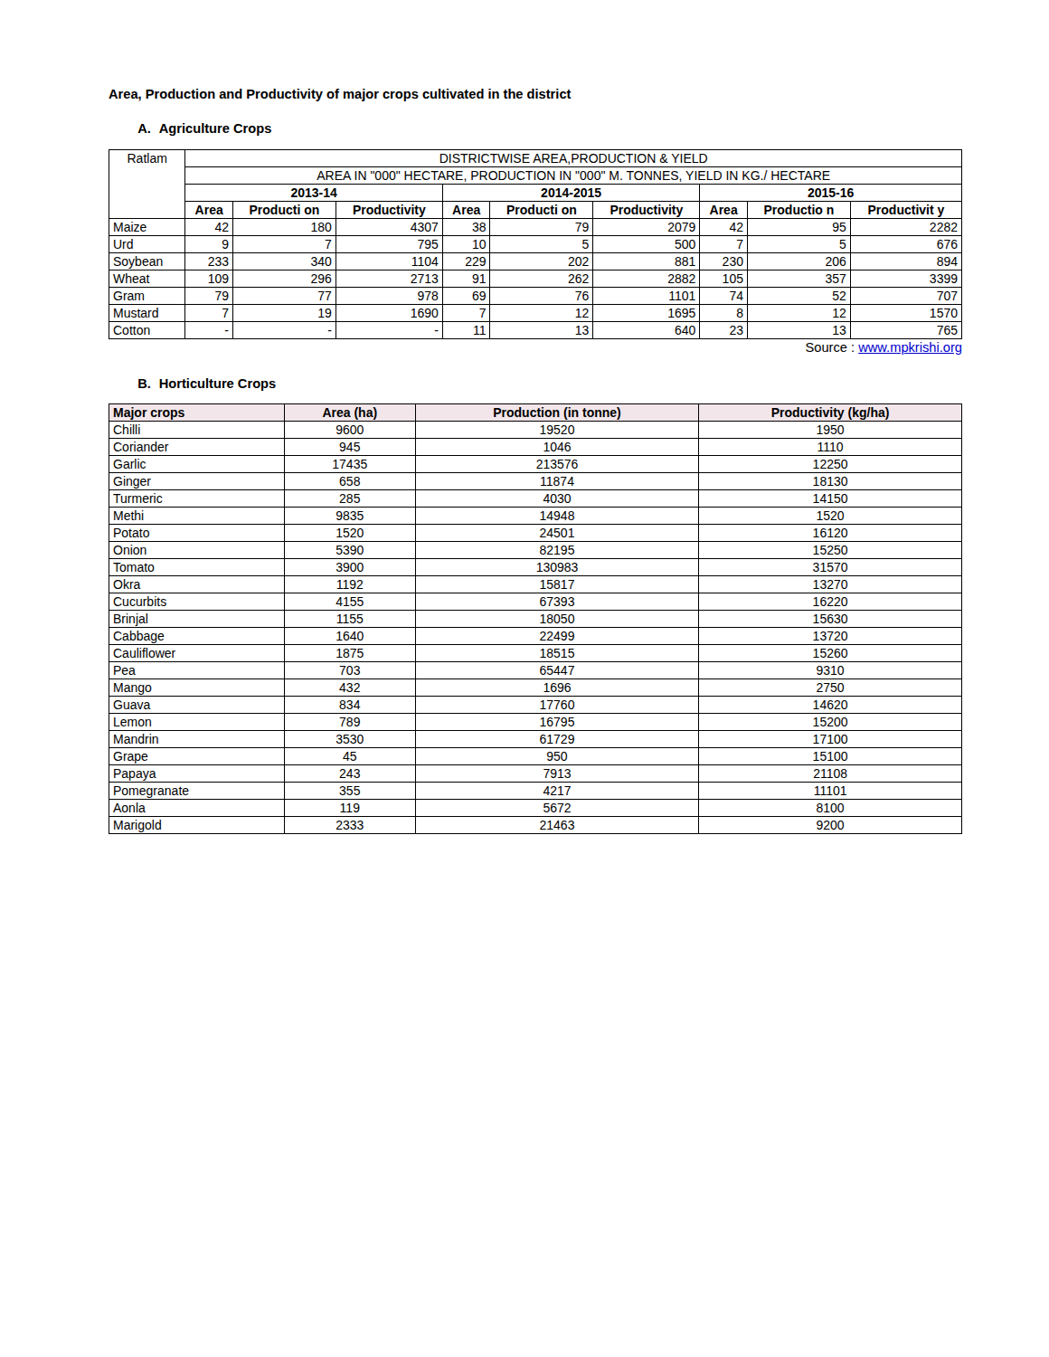Area, Production and Productivity of major crops cultivated in the district
A. Agriculture Crops
| Ratlam | DISTRICTWISE AREA,PRODUCTION & YIELD |
| AREA IN "000" HECTARE, PRODUCTION IN "000" M. TONNES, YIELD IN KG./ HECTARE |
| 2013-14 | 2014-2015 | 2015-16 |
| Area | Producti on | Productivity | Area | Producti on | Productivity | Area | Productio n | Productivit y |
| Maize | 42 | 180 | 4307 | 38 | 79 | 2079 | 42 | 95 | 2282 |
| Urd | 9 | 7 | 795 | 10 | 5 | 500 | 7 | 5 | 676 |
| Soybean | 233 | 340 | 1104 | 229 | 202 | 881 | 230 | 206 | 894 |
| Wheat | 109 | 296 | 2713 | 91 | 262 | 2882 | 105 | 357 | 3399 |
| Gram | 79 | 77 | 978 | 69 | 76 | 1101 | 74 | 52 | 707 |
| Mustard | 7 | 19 | 1690 | 7 | 12 | 1695 | 8 | 12 | 1570 |
| Cotton | - | - | - | 11 | 13 | 640 | 23 | 13 | 765 |
Source : www.mpkrishi.org
B. Horticulture Crops
| Major crops | Area (ha) | Production (in tonne) | Productivity (kg/ha) |
| --- | --- | --- | --- |
| Chilli | 9600 | 19520 | 1950 |
| Coriander | 945 | 1046 | 1110 |
| Garlic | 17435 | 213576 | 12250 |
| Ginger | 658 | 11874 | 18130 |
| Turmeric | 285 | 4030 | 14150 |
| Methi | 9835 | 14948 | 1520 |
| Potato | 1520 | 24501 | 16120 |
| Onion | 5390 | 82195 | 15250 |
| Tomato | 3900 | 130983 | 31570 |
| Okra | 1192 | 15817 | 13270 |
| Cucurbits | 4155 | 67393 | 16220 |
| Brinjal | 1155 | 18050 | 15630 |
| Cabbage | 1640 | 22499 | 13720 |
| Cauliflower | 1875 | 18515 | 15260 |
| Pea | 703 | 65447 | 9310 |
| Mango | 432 | 1696 | 2750 |
| Guava | 834 | 17760 | 14620 |
| Lemon | 789 | 16795 | 15200 |
| Mandrin | 3530 | 61729 | 17100 |
| Grape | 45 | 950 | 15100 |
| Papaya | 243 | 7913 | 21108 |
| Pomegranate | 355 | 4217 | 11101 |
| Aonla | 119 | 5672 | 8100 |
| Marigold | 2333 | 21463 | 9200 |